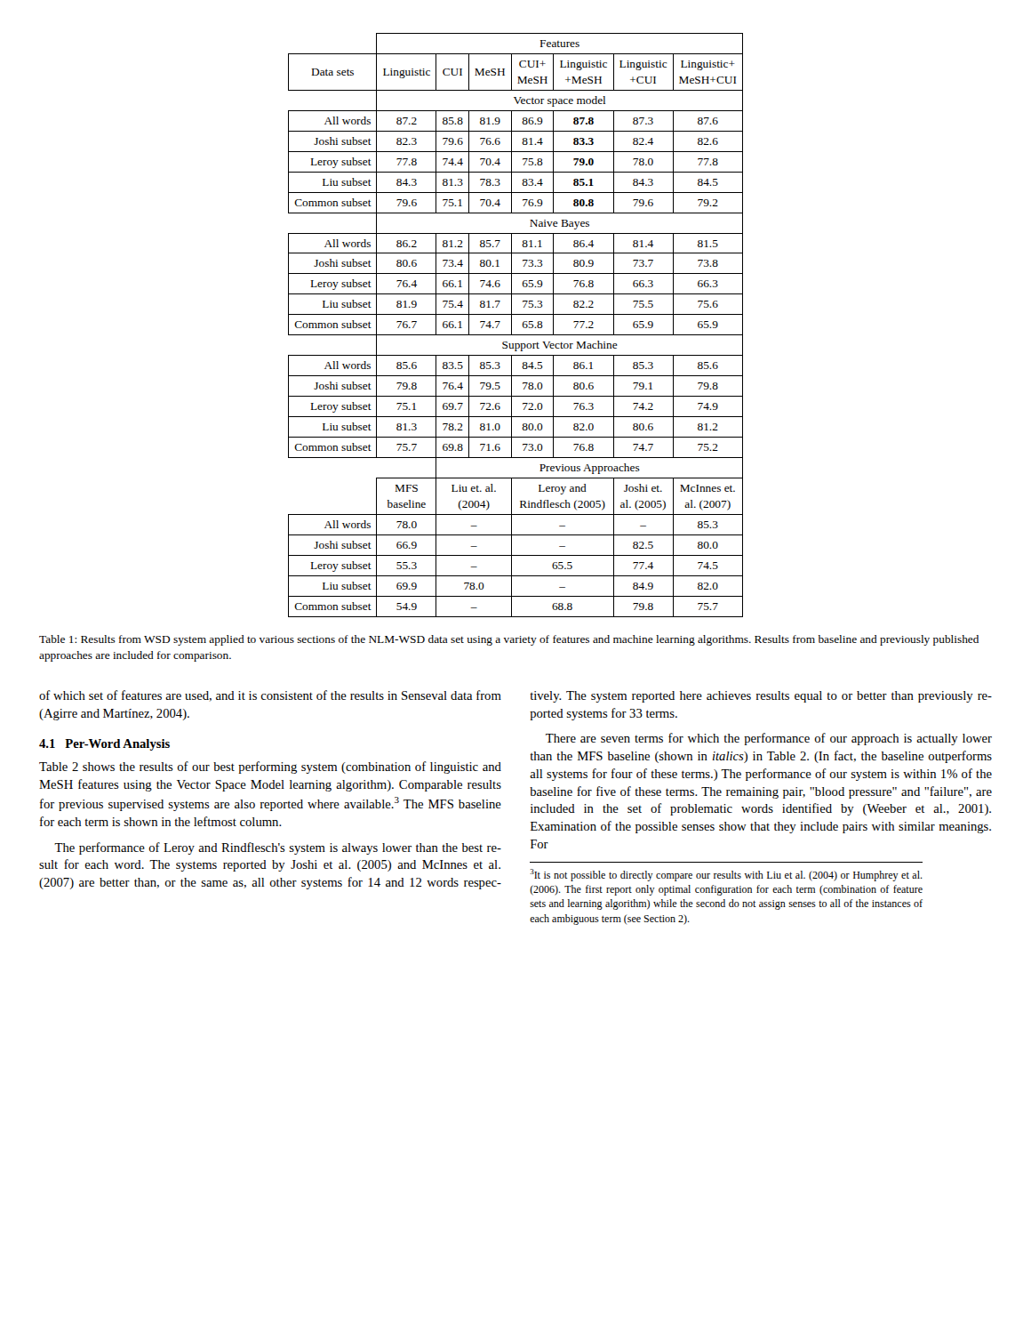| | Features |
| Data sets | Linguistic | CUI | MeSH | CUI+ MeSH | Linguistic +MeSH | Linguistic +CUI | Linguistic+ MeSH+CUI |
| | Vector space model |
| All words | 87.2 | 85.8 | 81.9 | 86.9 | 87.8 | 87.3 | 87.6 |
| Joshi subset | 82.3 | 79.6 | 76.6 | 81.4 | 83.3 | 82.4 | 82.6 |
| Leroy subset | 77.8 | 74.4 | 70.4 | 75.8 | 79.0 | 78.0 | 77.8 |
| Liu subset | 84.3 | 81.3 | 78.3 | 83.4 | 85.1 | 84.3 | 84.5 |
| Common subset | 79.6 | 75.1 | 70.4 | 76.9 | 80.8 | 79.6 | 79.2 |
| | Naive Bayes |
| All words | 86.2 | 81.2 | 85.7 | 81.1 | 86.4 | 81.4 | 81.5 |
| Joshi subset | 80.6 | 73.4 | 80.1 | 73.3 | 80.9 | 73.7 | 73.8 |
| Leroy subset | 76.4 | 66.1 | 74.6 | 65.9 | 76.8 | 66.3 | 66.3 |
| Liu subset | 81.9 | 75.4 | 81.7 | 75.3 | 82.2 | 75.5 | 75.6 |
| Common subset | 76.7 | 66.1 | 74.7 | 65.8 | 77.2 | 65.9 | 65.9 |
| | Support Vector Machine |
| All words | 85.6 | 83.5 | 85.3 | 84.5 | 86.1 | 85.3 | 85.6 |
| Joshi subset | 79.8 | 76.4 | 79.5 | 78.0 | 80.6 | 79.1 | 79.8 |
| Leroy subset | 75.1 | 69.7 | 72.6 | 72.0 | 76.3 | 74.2 | 74.9 |
| Liu subset | 81.3 | 78.2 | 81.0 | 80.0 | 82.0 | 80.6 | 81.2 |
| Common subset | 75.7 | 69.8 | 71.6 | 73.0 | 76.8 | 74.7 | 75.2 |
| | | Previous Approaches |
| | MFS baseline | Liu et. al. (2004) | Leroy and Rindflesch (2005) | Joshi et. al. (2005) | McInnes et. al. (2007) |
| All words | 78.0 | – | – | – | 85.3 |
| Joshi subset | 66.9 | – | – | 82.5 | 80.0 |
| Leroy subset | 55.3 | – | 65.5 | 77.4 | 74.5 |
| Liu subset | 69.9 | 78.0 | – | 84.9 | 82.0 |
| Common subset | 54.9 | – | 68.8 | 79.8 | 75.7 |
Table 1: Results from WSD system applied to various sections of the NLM-WSD data set using a variety of features and machine learning algorithms. Results from baseline and previously published approaches are included for comparison.
of which set of features are used, and it is consistent of the results in Senseval data from (Agirre and Martínez, 2004).
4.1 Per-Word Analysis
Table 2 shows the results of our best performing system (combination of linguistic and MeSH features using the Vector Space Model learning algorithm). Comparable results for previous supervised systems are also reported where available.3 The MFS baseline for each term is shown in the leftmost column.
The performance of Leroy and Rindflesch's system is always lower than the best result for each word. The systems reported by Joshi et al. (2005) and McInnes et al. (2007) are better than, or the same as, all other systems for 14 and 12 words respectively. The system reported here achieves results equal to or better than previously reported systems for 33 terms.
There are seven terms for which the performance of our approach is actually lower than the MFS baseline (shown in italics) in Table 2. (In fact, the baseline outperforms all systems for four of these terms.) The performance of our system is within 1% of the baseline for five of these terms. The remaining pair, "blood pressure" and "failure", are included in the set of problematic words identified by (Weeber et al., 2001). Examination of the possible senses show that they include pairs with similar meanings. For
3It is not possible to directly compare our results with Liu et al. (2004) or Humphrey et al. (2006). The first report only optimal configuration for each term (combination of feature sets and learning algorithm) while the second do not assign senses to all of the instances of each ambiguous term (see Section 2).